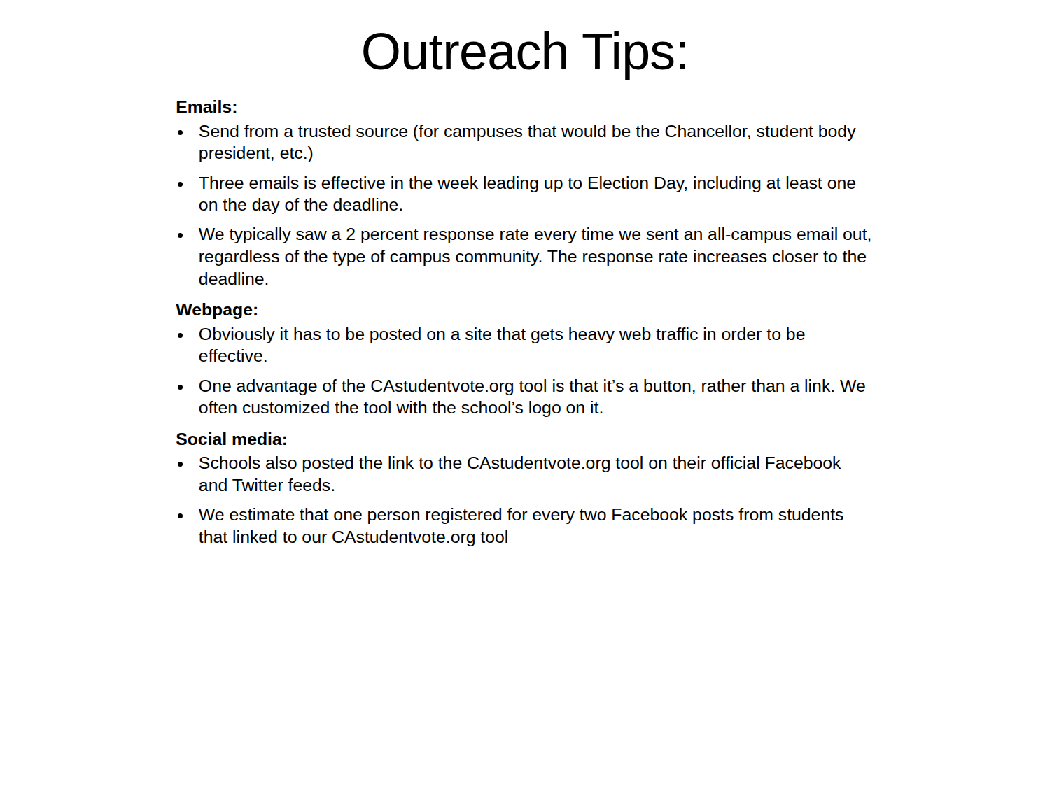Outreach Tips:
Emails:
Send from a trusted source (for campuses that would be the Chancellor, student body president, etc.)
Three emails is effective in the week leading up to Election Day, including at least one on the day of the deadline.
We typically saw a 2 percent response rate every time we sent an all-campus email out, regardless of the type of campus community. The response rate increases closer to the deadline.
Webpage:
Obviously it has to be posted on a site that gets heavy web traffic in order to be effective.
One advantage of the CAstudentvote.org tool is that it’s a button, rather than a link. We often customized the tool with the school’s logo on it.
Social media:
Schools also posted the link to the CAstudentvote.org tool on their official Facebook and Twitter feeds.
We estimate that one person registered for every two Facebook posts from students that linked to our CAstudentvote.org tool